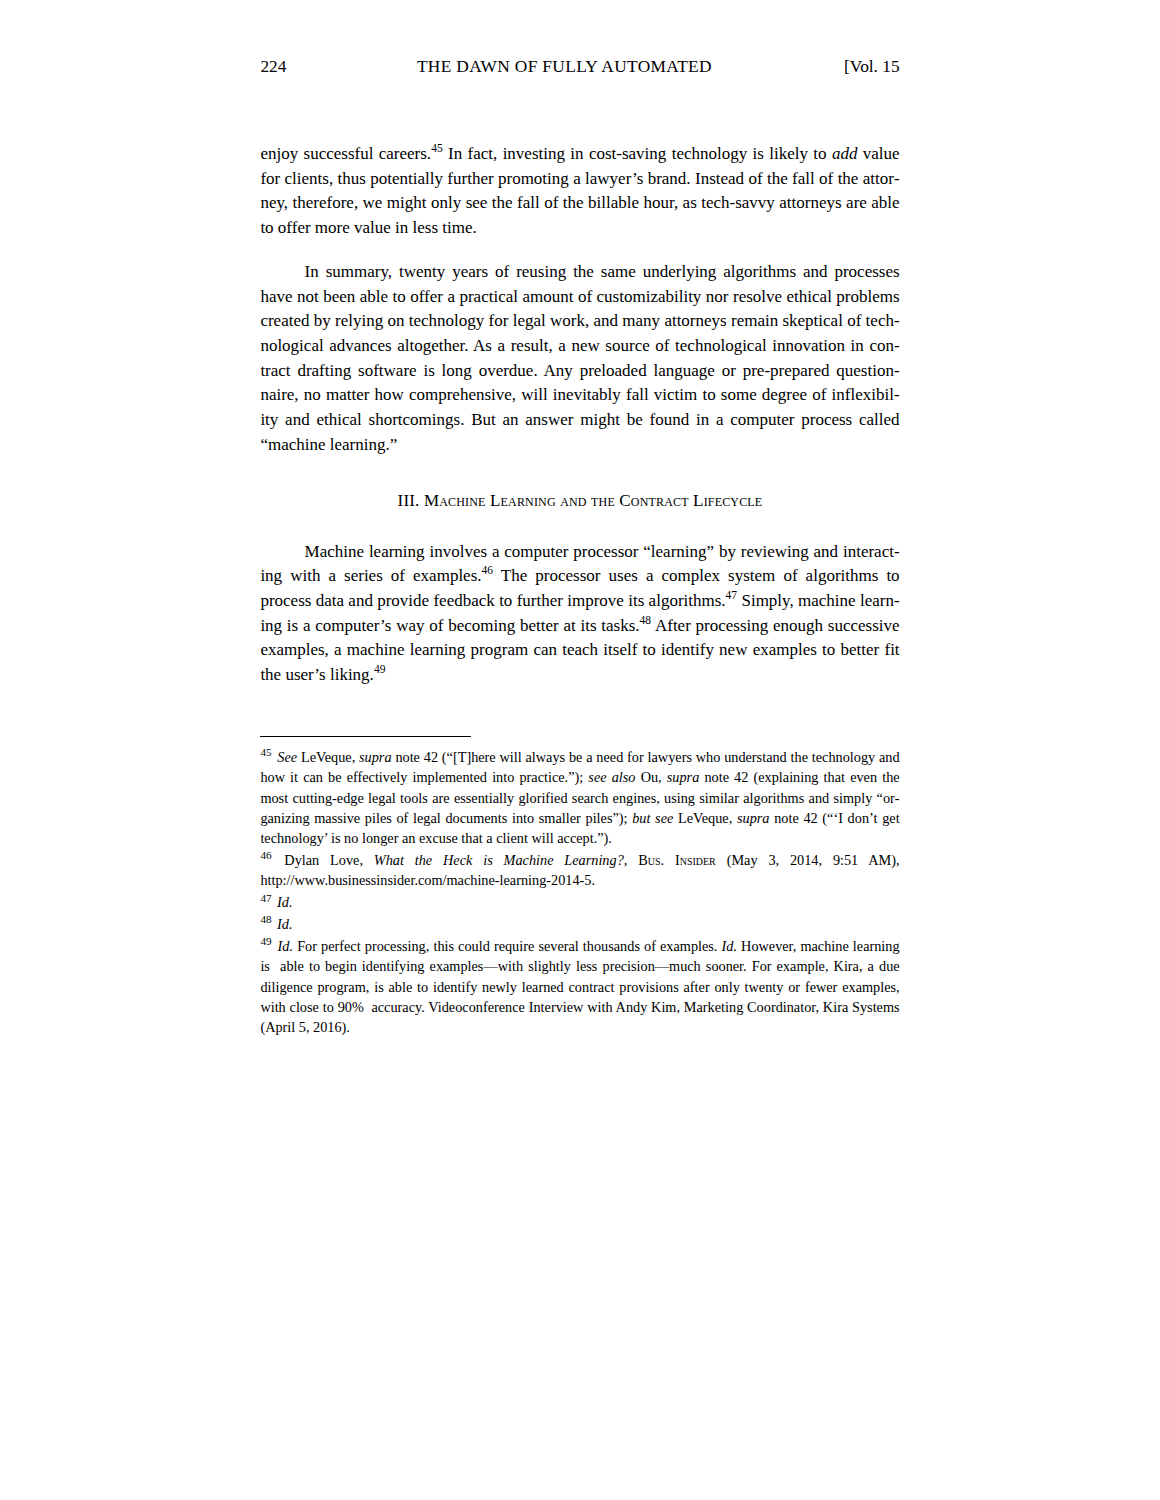224
THE DAWN OF FULLY AUTOMATED
[Vol. 15
enjoy successful careers.45 In fact, investing in cost-saving technology is likely to add value for clients, thus potentially further promoting a lawyer’s brand. Instead of the fall of the attorney, therefore, we might only see the fall of the billable hour, as tech-savvy attorneys are able to offer more value in less time.
In summary, twenty years of reusing the same underlying algorithms and processes have not been able to offer a practical amount of customizability nor resolve ethical problems created by relying on technology for legal work, and many attorneys remain skeptical of technological advances altogether. As a result, a new source of technological innovation in contract drafting software is long overdue. Any preloaded language or pre-prepared questionnaire, no matter how comprehensive, will inevitably fall victim to some degree of inflexibility and ethical shortcomings. But an answer might be found in a computer process called “machine learning.”
III. Machine Learning and the Contract Lifecycle
Machine learning involves a computer processor “learning” by reviewing and interacting with a series of examples.46 The processor uses a complex system of algorithms to process data and provide feedback to further improve its algorithms.47 Simply, machine learning is a computer’s way of becoming better at its tasks.48 After processing enough successive examples, a machine learning program can teach itself to identify new examples to better fit the user’s liking.49
45 See LeVeque, supra note 42 (“[T]here will always be a need for lawyers who understand the technology and how it can be effectively implemented into practice.”); see also Ou, supra note 42 (explaining that even the most cutting-edge legal tools are essentially glorified search engines, using similar algorithms and simply “organizing massive piles of legal documents into smaller piles”); but see LeVeque, supra note 42 (“‘I don’t get technology’ is no longer an excuse that a client will accept.”).
46 Dylan Love, What the Heck is Machine Learning?, Bus. Insider (May 3, 2014, 9:51 AM), http://www.businessinsider.com/machine-learning-2014-5.
47 Id.
48 Id.
49 Id. For perfect processing, this could require several thousands of examples. Id. However, machine learning is able to begin identifying examples—with slightly less precision—much sooner. For example, Kira, a due diligence program, is able to identify newly learned contract provisions after only twenty or fewer examples, with close to 90% accuracy. Videoconference Interview with Andy Kim, Marketing Coordinator, Kira Systems (April 5, 2016).